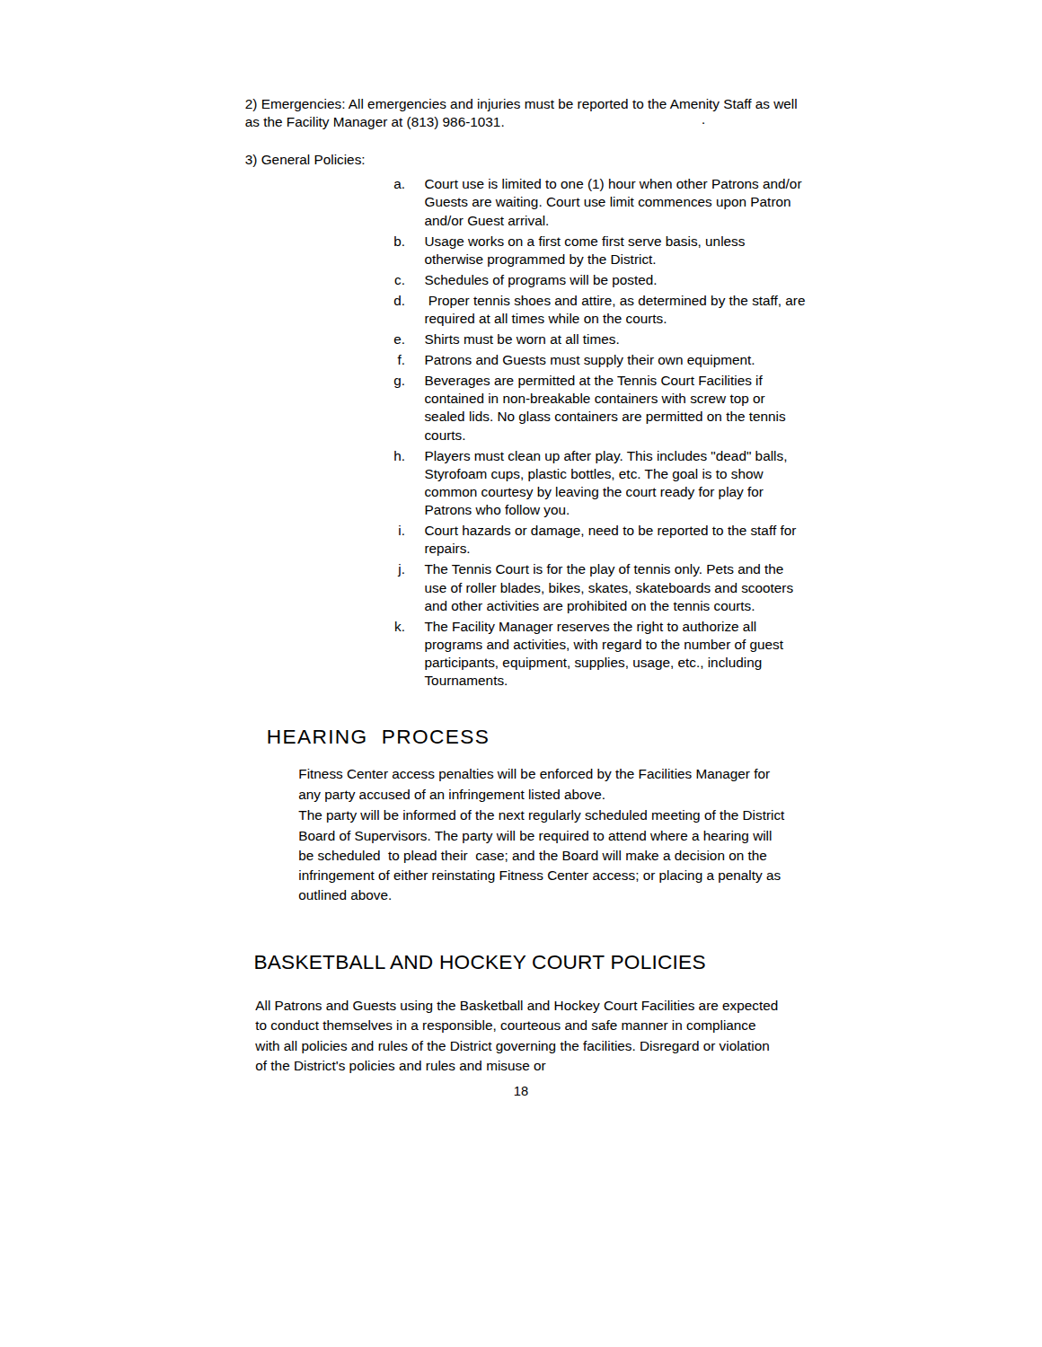2) Emergencies: All emergencies and injuries must be reported to the Amenity Staff as well as the Facility Manager at (813) 986-1031. ·
3) General Policies:
Court use is limited to one (1) hour when other Patrons and/or Guests are waiting. Court use limit commences upon Patron and/or Guest arrival.
Usage works on a first come first serve basis, unless otherwise programmed by the District.
Schedules of programs will be posted.
Proper tennis shoes and attire, as determined by the staff, are required at all times while on the courts.
Shirts must be worn at all times.
Patrons and Guests must supply their own equipment.
Beverages are permitted at the Tennis Court Facilities if contained in non-breakable containers with screw top or sealed lids. No glass containers are permitted on the tennis courts.
Players must clean up after play. This includes "dead" balls, Styrofoam cups, plastic bottles, etc. The goal is to show common courtesy by leaving the court ready for play for Patrons who follow you.
Court hazards or damage, need to be reported to the staff for repairs.
The Tennis Court is for the play of tennis only. Pets and the use of roller blades, bikes, skates, skateboards and scooters and other activities are prohibited on the tennis courts.
The Facility Manager reserves the right to authorize all programs and activities, with regard to the number of guest participants, equipment, supplies, usage, etc., including Tournaments.
HEARING PROCESS
Fitness Center access penalties will be enforced by the Facilities Manager for any party accused of an infringement listed above.
The party will be informed of the next regularly scheduled meeting of the District Board of Supervisors. The party will be required to attend where a hearing will be scheduled to plead their case; and the Board will make a decision on the infringement of either reinstating Fitness Center access; or placing a penalty as outlined above.
BASKETBALL AND HOCKEY COURT POLICIES
All Patrons and Guests using the Basketball and Hockey Court Facilities are expected to conduct themselves in a responsible, courteous and safe manner in compliance with all policies and rules of the District governing the facilities. Disregard or violation of the District's policies and rules and misuse or
18